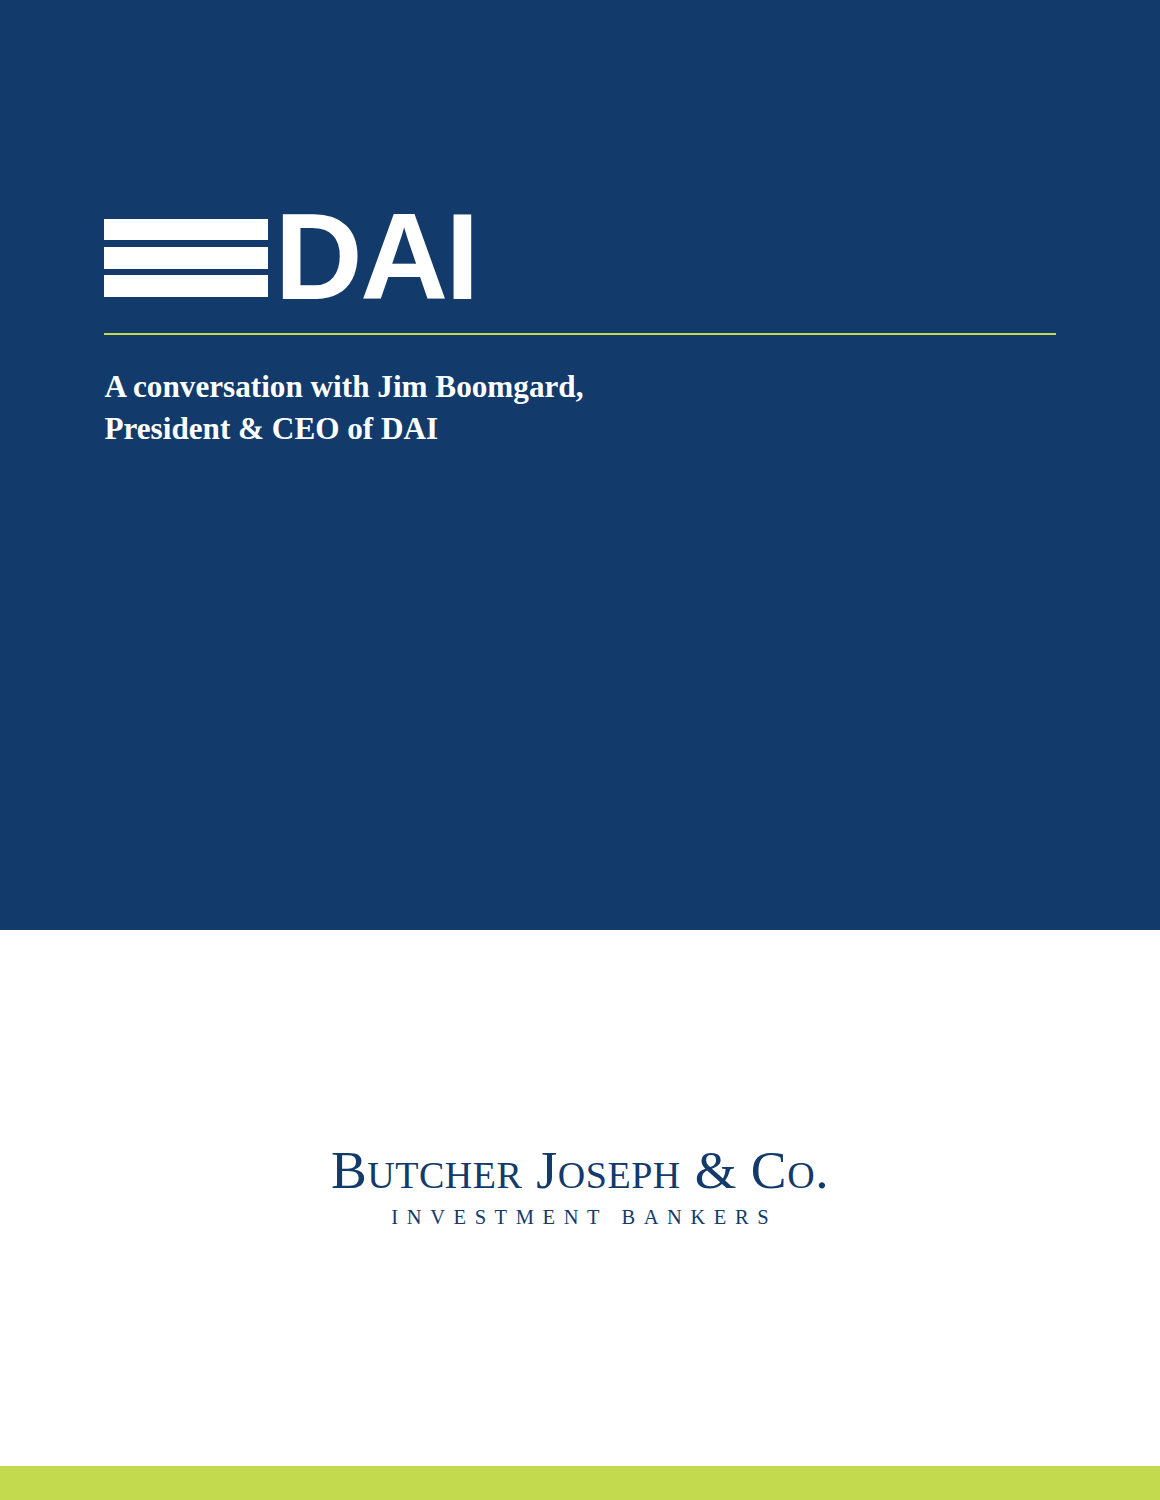DAI
A conversation with Jim Boomgard,
President & CEO of DAI
Butcher Joseph & Co.
Investment Bankers